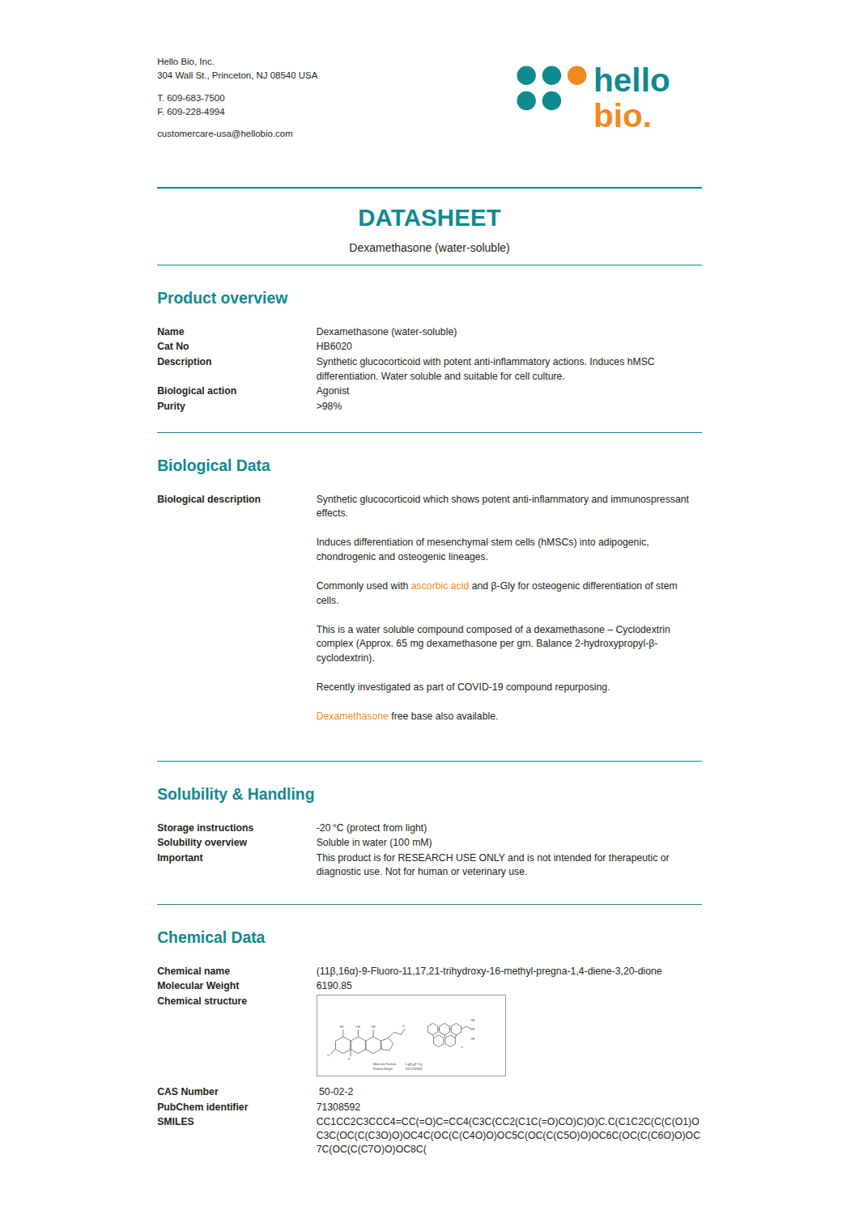Hello Bio, Inc.
304 Wall St., Princeton, NJ 08540 USA
T. 609-683-7500
F. 609-228-4994
customercare-usa@hellobio.com
hello bio.
DATASHEET
Dexamethasone (water-soluble)
Product overview
Name
Dexamethasone (water-soluble)
Cat No
HB6020
Description
Synthetic glucocorticoid with potent anti-inflammatory actions. Induces hMSC differentiation. Water soluble and suitable for cell culture.
Biological action
Agonist
Purity
>98%
Biological Data
Biological description
Synthetic glucocorticoid which shows potent anti-inflammatory and immunospressant effects.
Induces differentiation of mesenchymal stem cells (hMSCs) into adipogenic, chondrogenic and osteogenic lineages.
Commonly used with ascorbic acid and β-Gly for osteogenic differentiation of stem cells.
This is a water soluble compound composed of a dexamethasone – Cyclodextrin complex (Approx. 65 mg dexamethasone per gm. Balance 2-hydroxypropyl-β-cyclodextrin).
Recently investigated as part of COVID-19 compound repurposing.
Dexamethasone free base also available.
Solubility & Handling
Storage instructions
-20 °C (protect from light)
Solubility overview
Soluble in water (100 mM)
Important
This product is for RESEARCH USE ONLY and is not intended for therapeutic or diagnostic use. Not for human or veterinary use.
Chemical Data
Chemical name
(11β,16α)-9-Fluoro-11,17,21-trihydroxy-16-methyl-pregna-1,4-diene-3,20-dione
Molecular Weight
6190.85
Chemical structure
HO OH OH O O F OH OH OH n Molecular Formula: C66 H106 FO35 Formula Weight: 1557.5143032
CAS Number
50-02-2
PubChem identifier
71308592
SMILES
CC1CC2C3CCC4=CC(=O)C=CC4(C3C(CC2(C1C(=O)CO)C)O)C.C(C1C2C(C(C(O1)OC3C(OC(C(C3O)O)OC4C(OC(C(C4O)O)OC5C(OC(C(C5O)O)OC6C(OC(C(C6O)O)OC7C(OC(C(C7O)O)OC8C(